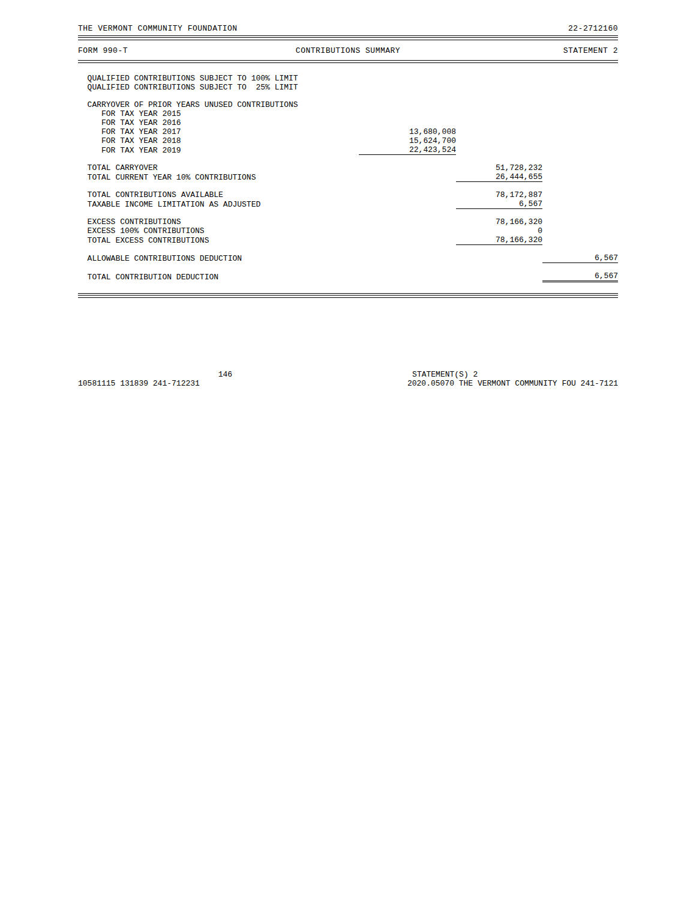THE VERMONT COMMUNITY FOUNDATION 22-2712160
FORM 990-T
CONTRIBUTIONS SUMMARY
STATEMENT 2
| QUALIFIED CONTRIBUTIONS SUBJECT TO 100% LIMIT | | | |
| QUALIFIED CONTRIBUTIONS SUBJECT TO 25% LIMIT | | | |
| CARRYOVER OF PRIOR YEARS UNUSED CONTRIBUTIONS | | | |
| FOR TAX YEAR 2015 | | | |
| FOR TAX YEAR 2016 | | | |
| FOR TAX YEAR 2017 | 13,680,008 | | |
| FOR TAX YEAR 2018 | 15,624,700 | | |
| FOR TAX YEAR 2019 | 22,423,524 | | |
| TOTAL CARRYOVER | | 51,728,232 | |
| TOTAL CURRENT YEAR 10% CONTRIBUTIONS | | 26,444,655 | |
| TOTAL CONTRIBUTIONS AVAILABLE | | 78,172,887 | |
| TAXABLE INCOME LIMITATION AS ADJUSTED | | 6,567 | |
| EXCESS CONTRIBUTIONS | | 78,166,320 | |
| EXCESS 100% CONTRIBUTIONS | | 0 | |
| TOTAL EXCESS CONTRIBUTIONS | | 78,166,320 | |
| ALLOWABLE CONTRIBUTIONS DEDUCTION | | | 6,567 |
| TOTAL CONTRIBUTION DEDUCTION | | | 6,567 |
146 STATEMENT(S) 2
10581115 131839 241-712231 2020.05070 THE VERMONT COMMUNITY FOU 241-7121